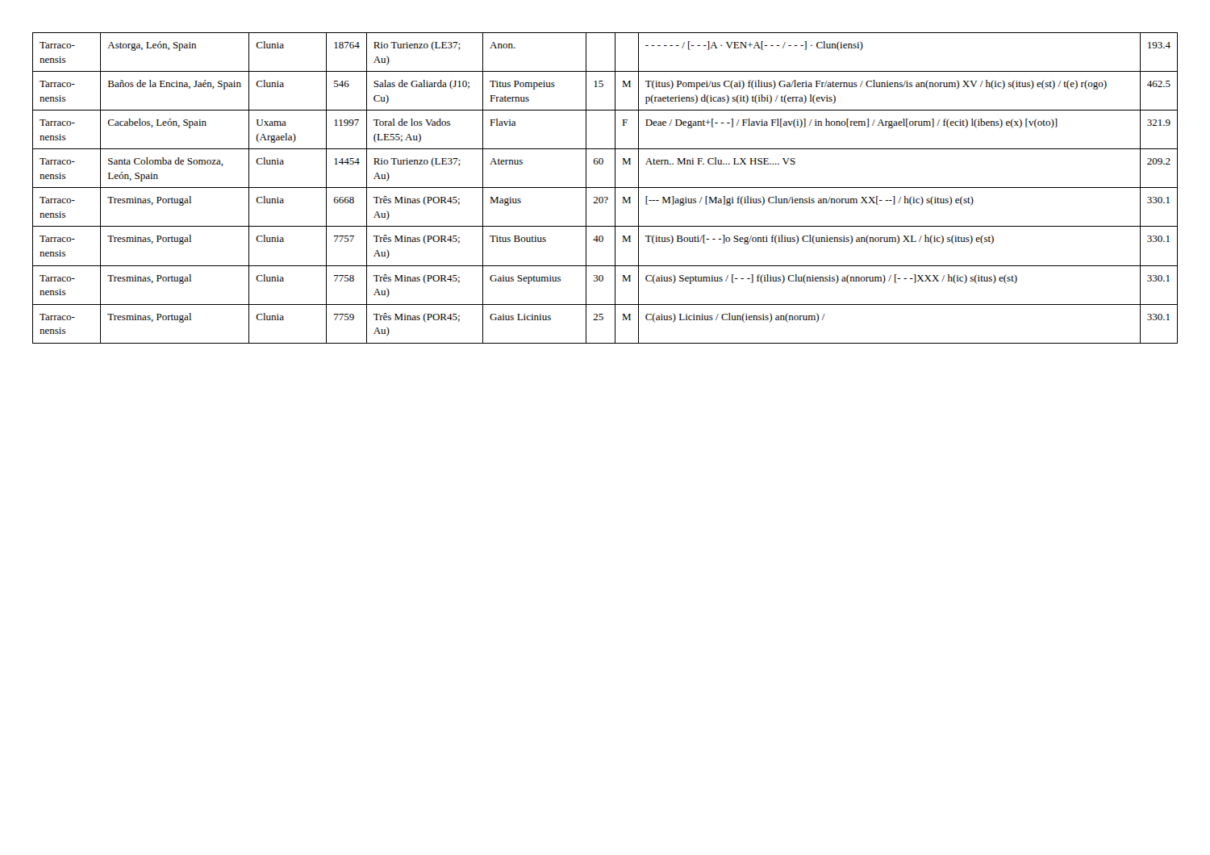| Tarraco-nensis | Astorga, León, Spain | Clunia | 18764 | Rio Turienzo (LE37; Au) | Anon. | | | - - - - - - / [- - -]A · VEN+A[- - - / - - -] · Clun(iensi) | 193.4 |
| Tarraco-nensis | Baños de la Encina, Jaén, Spain | Clunia | 546 | Salas de Galiarda (J10; Cu) | Titus Pompeius Fraternus | 15 | M | T(itus) Pompei/us C(ai) f(ilius) Ga/leria Fr/aternus / Cluniens/is an(norum) XV / h(ic) s(itus) e(st) / t(e) r(ogo) p(raeteriens) d(icas) s(it) t(ibi) / t(erra) l(evis) | 462.5 |
| Tarraco-nensis | Cacabelos, León, Spain | Uxama (Argaela) | 11997 | Toral de los Vados (LE55; Au) | Flavia | | F | Deae / Degant+[- - -] / Flavia Fl[av(i)] / in hono[rem] / Argael[orum] / f(ecit) l(ibens) e(x) [v(oto)] | 321.9 |
| Tarraco-nensis | Santa Colomba de Somoza, León, Spain | Clunia | 14454 | Rio Turienzo (LE37; Au) | Aternus | 60 | M | Atern.. Mni F. Clu... LX HSE.... VS | 209.2 |
| Tarraco-nensis | Tresminas, Portugal | Clunia | 6668 | Três Minas (POR45; Au) | Magius | 20? | M | [--- M]agius / [Ma]gi f(ilius) Clun/iensis an/norum XX[- --] / h(ic) s(itus) e(st) | 330.1 |
| Tarraco-nensis | Tresminas, Portugal | Clunia | 7757 | Três Minas (POR45; Au) | Titus Boutius | 40 | M | T(itus) Bouti/[- - -]o Seg/onti f(ilius) Cl(uniensis) an(norum) XL / h(ic) s(itus) e(st) | 330.1 |
| Tarraco-nensis | Tresminas, Portugal | Clunia | 7758 | Três Minas (POR45; Au) | Gaius Septumius | 30 | M | C(aius) Septumius / [- - -] f(ilius) Clu(niensis) a(nnorum) / [- - -]XXX / h(ic) s(itus) e(st) | 330.1 |
| Tarraco-nensis | Tresminas, Portugal | Clunia | 7759 | Três Minas (POR45; Au) | Gaius Licinius | 25 | M | C(aius) Licinius / Clun(iensis) an(norum) / | 330.1 |